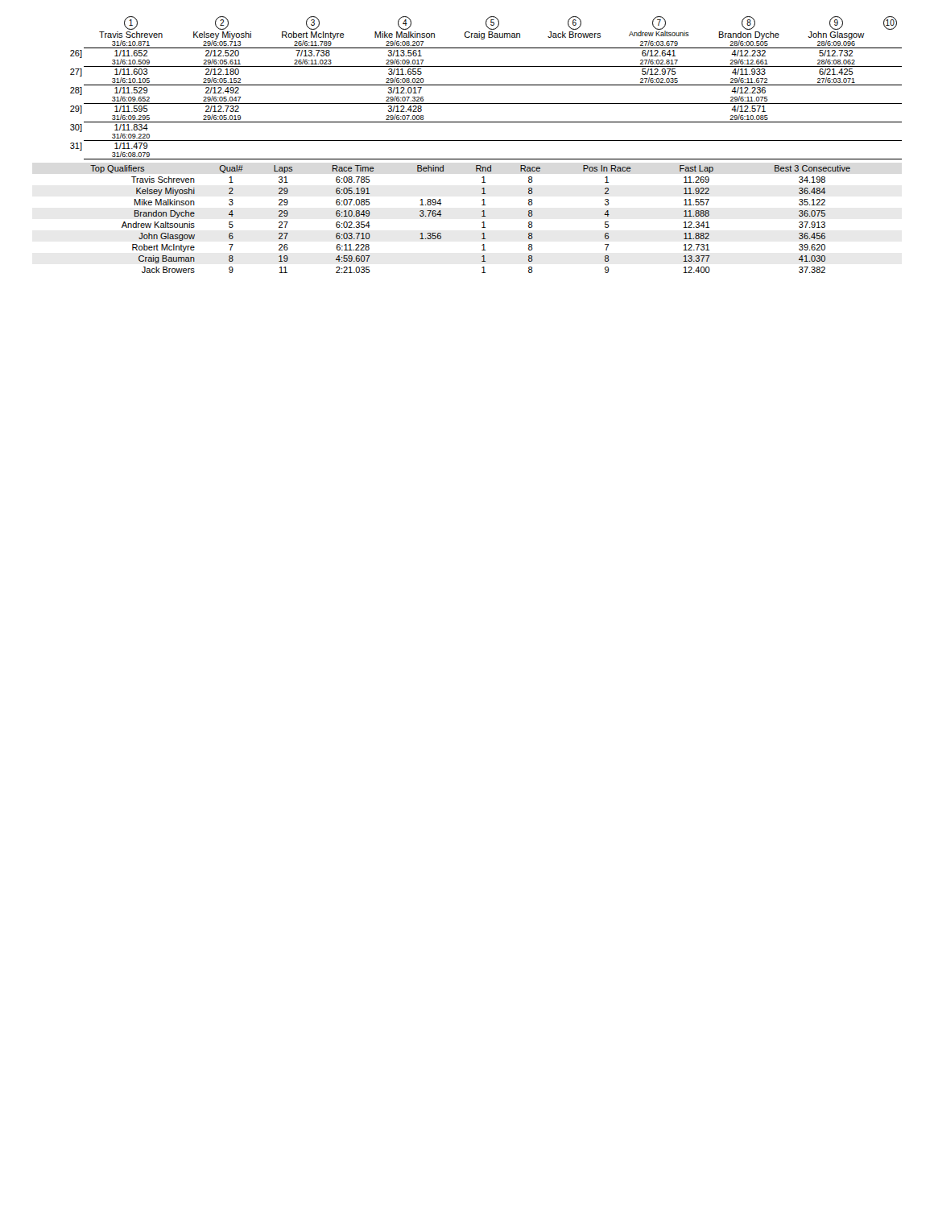| | 1 | 2 | 3 | 4 | 5 | 6 | 7 | 8 | 9 | 10 |
| | Travis Schreven | Kelsey Miyoshi | Robert McIntyre | Mike Malkinson | Craig Bauman | Jack Browers | Andrew Kaltsounis | Brandon Dyche | John Glasgow | |
| | 31/6:10.871 | 29/6:05.713 | 26/6:11.789 | 29/6:08.207 | | | 27/6:03.679 | 28/6:00.505 | 28/6:09.096 | |
| 26] | 1/11.652 | 2/12.520 | 7/13.738 | 3/13.561 | | | 6/12.641 | 4/12.232 | 5/12.732 | |
| | 31/6:10.509 | 29/6:05.611 | 26/6:11.023 | 29/6:09.017 | | | 27/6:02.817 | 29/6:12.661 | 28/6:08.062 | |
| 27] | 1/11.603 | 2/12.180 | | 3/11.655 | | | 5/12.975 | 4/11.933 | 6/21.425 | |
| | 31/6:10.105 | 29/6:05.152 | | 29/6:08.020 | | | 27/6:02.035 | 29/6:11.672 | 27/6:03.071 | |
| 28] | 1/11.529 | 2/12.492 | | 3/12.017 | | | | 4/12.236 | | |
| | 31/6:09.652 | 29/6:05.047 | | 29/6:07.326 | | | | 29/6:11.075 | | |
| 29] | 1/11.595 | 2/12.732 | | 3/12.428 | | | | 4/12.571 | | |
| | 31/6:09.295 | 29/6:05.019 | | 29/6:07.008 | | | | 29/6:10.085 | | |
| 30] | 1/11.834 | | | | | | | | | |
| | 31/6:09.220 | | | | | | | | | |
| 31] | 1/11.479 | | | | | | | | | |
| | 31/6:08.079 | | | | | | | | | |
| Top Qualifiers | Qual# | Laps | Race Time | Behind | Rnd | Race | Pos In Race | Fast Lap | Best 3 Consecutive | |
| --- | --- | --- | --- | --- | --- | --- | --- | --- | --- | --- |
| | Travis Schreven | 1 | 31 | 6:08.785 | | 1 | 8 | 1 | 11.269 | 34.198 | |
| | Kelsey Miyoshi | 2 | 29 | 6:05.191 | | 1 | 8 | 2 | 11.922 | 36.484 | |
| | Mike Malkinson | 3 | 29 | 6:07.085 | 1.894 | 1 | 8 | 3 | 11.557 | 35.122 | |
| | Brandon Dyche | 4 | 29 | 6:10.849 | 3.764 | 1 | 8 | 4 | 11.888 | 36.075 | |
| | Andrew Kaltsounis | 5 | 27 | 6:02.354 | | 1 | 8 | 5 | 12.341 | 37.913 | |
| | John Glasgow | 6 | 27 | 6:03.710 | 1.356 | 1 | 8 | 6 | 11.882 | 36.456 | |
| | Robert McIntyre | 7 | 26 | 6:11.228 | | 1 | 8 | 7 | 12.731 | 39.620 | |
| | Craig Bauman | 8 | 19 | 4:59.607 | | 1 | 8 | 8 | 13.377 | 41.030 | |
| | Jack Browers | 9 | 11 | 2:21.035 | | 1 | 8 | 9 | 12.400 | 37.382 | |